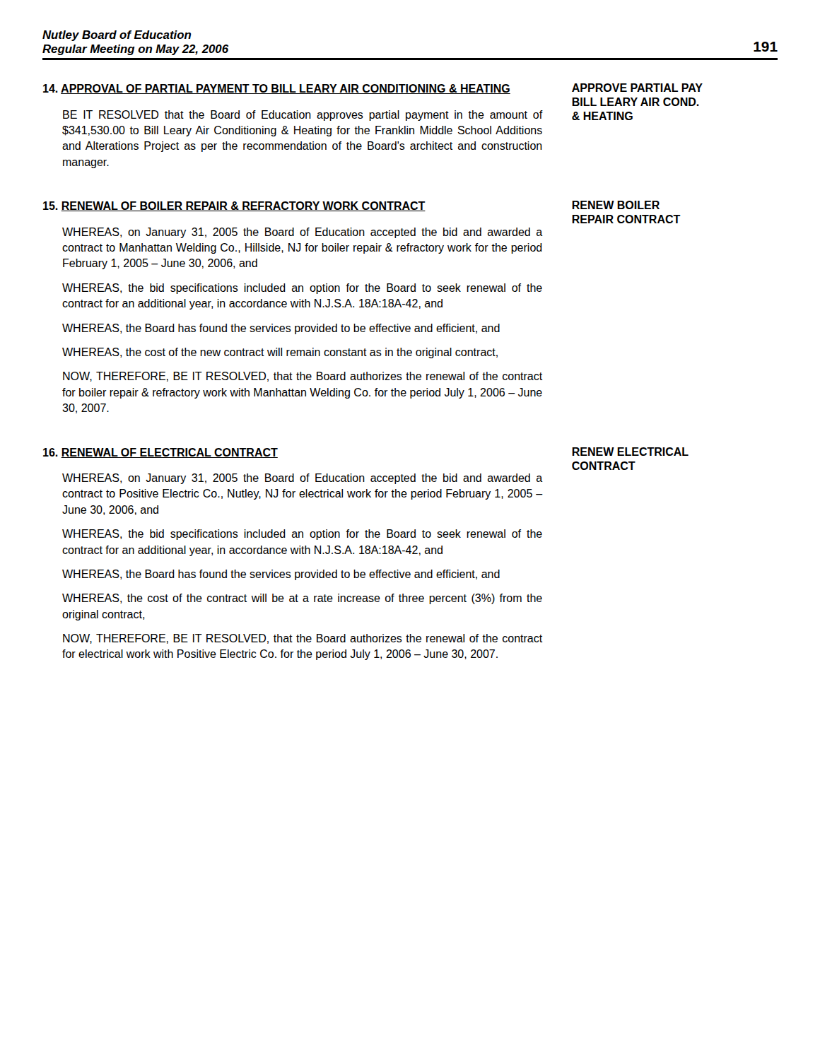Nutley Board of Education
Regular Meeting on May 22, 2006
191
14. APPROVAL OF PARTIAL PAYMENT TO BILL LEARY AIR CONDITIONING & HEATING
BE IT RESOLVED that the Board of Education approves partial payment in the amount of $341,530.00 to Bill Leary Air Conditioning & Heating for the Franklin Middle School Additions and Alterations Project as per the recommendation of the Board's architect and construction manager.
Approve Partial Pay
Bill Leary Air Cond.
& Heating
15. RENEWAL OF BOILER REPAIR & REFRACTORY WORK CONTRACT
WHEREAS, on January 31, 2005 the Board of Education accepted the bid and awarded a contract to Manhattan Welding Co., Hillside, NJ for boiler repair & refractory work for the period February 1, 2005 – June 30, 2006, and
WHEREAS, the bid specifications included an option for the Board to seek renewal of the contract for an additional year, in accordance with N.J.S.A. 18A:18A-42, and
WHEREAS, the Board has found the services provided to be effective and efficient, and
WHEREAS, the cost of the new contract will remain constant as in the original contract,
NOW, THEREFORE, BE IT RESOLVED, that the Board authorizes the renewal of the contract for boiler repair & refractory work with Manhattan Welding Co. for the period July 1, 2006 – June 30, 2007.
Renew Boiler
Repair Contract
16. RENEWAL OF ELECTRICAL CONTRACT
WHEREAS, on January 31, 2005 the Board of Education accepted the bid and awarded a contract to Positive Electric Co., Nutley, NJ for electrical work for the period February 1, 2005 – June 30, 2006, and
WHEREAS, the bid specifications included an option for the Board to seek renewal of the contract for an additional year, in accordance with N.J.S.A. 18A:18A-42, and
WHEREAS, the Board has found the services provided to be effective and efficient, and
WHEREAS, the cost of the contract will be at a rate increase of three percent (3%) from the original contract,
NOW, THEREFORE, BE IT RESOLVED, that the Board authorizes the renewal of the contract for electrical work with Positive Electric Co. for the period July 1, 2006 – June 30, 2007.
Renew Electrical
Contract